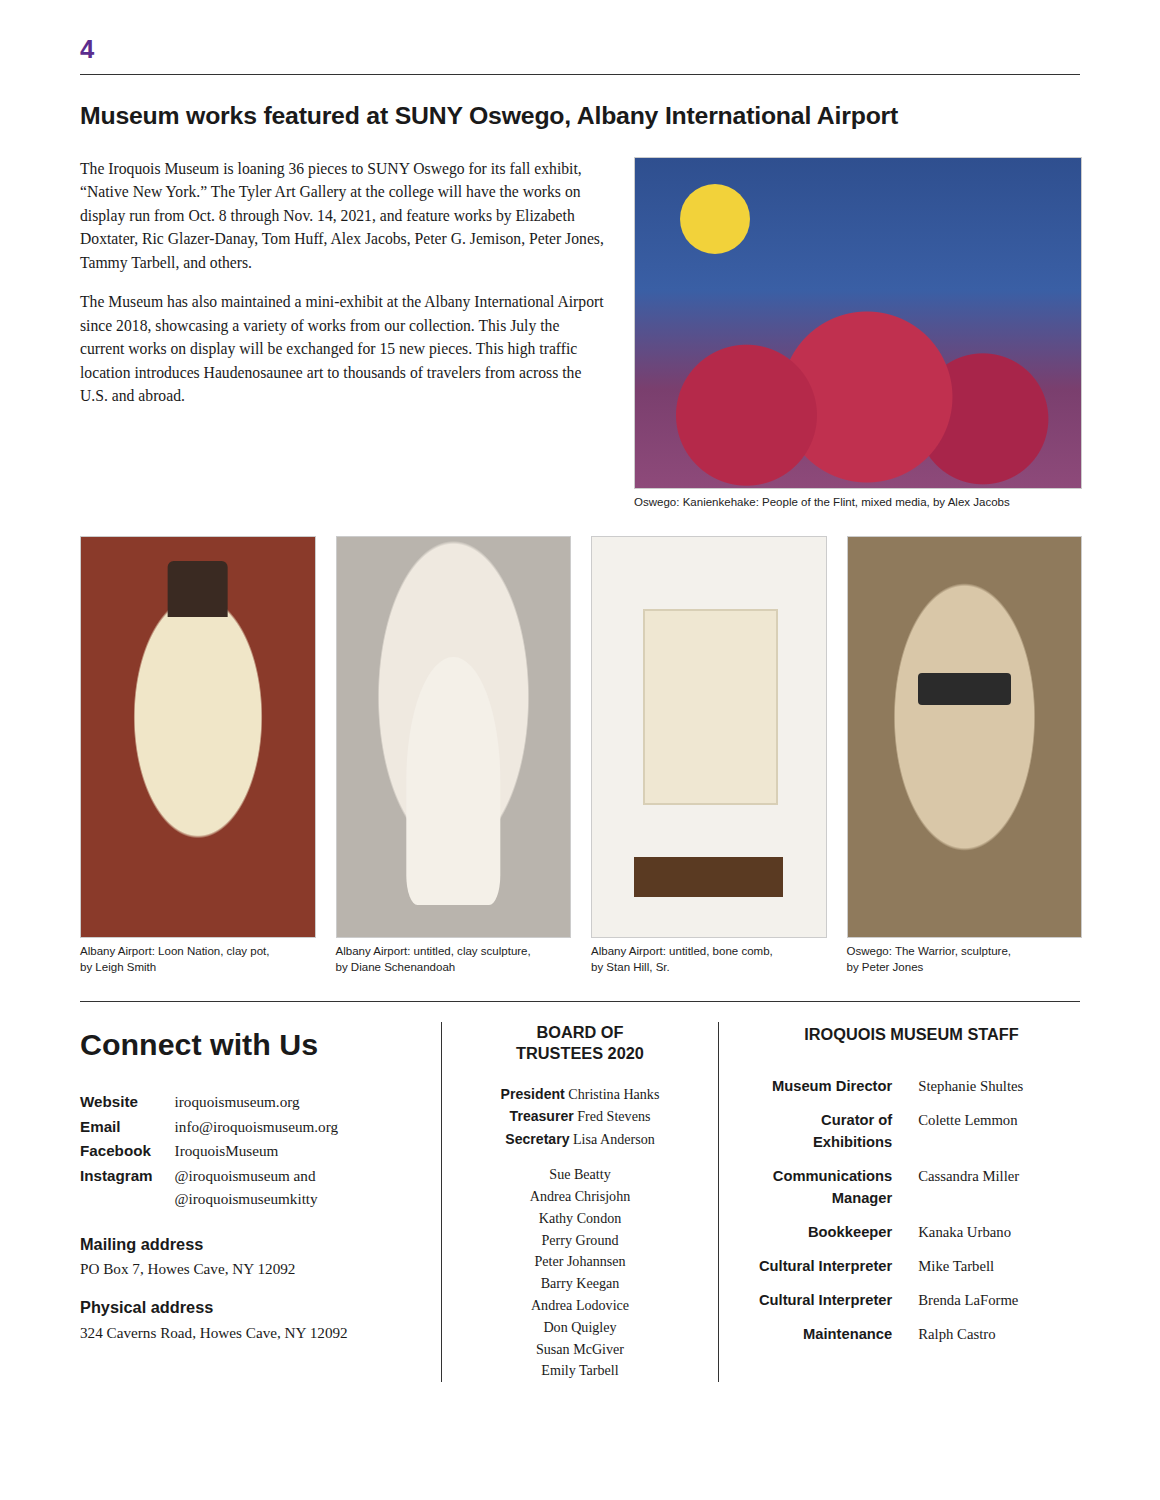4
Museum works featured at SUNY Oswego, Albany International Airport
The Iroquois Museum is loaning 36 pieces to SUNY Oswego for its fall exhibit, “Native New York.” The Tyler Art Gallery at the college will have the works on display run from Oct. 8 through Nov. 14, 2021, and feature works by Elizabeth Doxtater, Ric Glazer-Danay, Tom Huff, Alex Jacobs, Peter G. Jemison, Peter Jones, Tammy Tarbell, and others.
The Museum has also maintained a mini-exhibit at the Albany International Airport since 2018, showcasing a variety of works from our collection. This July the current works on display will be exchanged for 15 new pieces. This high traffic location introduces Haudenosaunee art to thousands of travelers from across the U.S. and abroad.
Oswego: Kanienkehake: People of the Flint, mixed media, by Alex Jacobs
Albany Airport: Loon Nation, clay pot,
by Leigh Smith
Albany Airport: untitled, clay sculpture,
by Diane Schenandoah
Albany Airport: untitled, bone comb,
by Stan Hill, Sr.
Oswego: The Warrior, sculpture,
by Peter Jones
Connect with Us
| Website | iroquoismuseum.org |
| Email | info@iroquoismuseum.org |
| Facebook | IroquoisMuseum |
| Instagram | @iroquoismuseum and @iroquoismuseumkitty |
Mailing address
PO Box 7, Howes Cave, NY 12092
Physical address
324 Caverns Road, Howes Cave, NY 12092
BOARD OF
TRUSTEES 2020
President Christina Hanks
Treasurer Fred Stevens
Secretary Lisa Anderson
Sue Beatty
Andrea Chrisjohn
Kathy Condon
Perry Ground
Peter Johannsen
Barry Keegan
Andrea Lodovice
Don Quigley
Susan McGiver
Emily Tarbell
IROQUOIS MUSEUM STAFF
| Museum Director | Stephanie Shultes |
| Curator of Exhibitions | Colette Lemmon |
| Communications Manager | Cassandra Miller |
| Bookkeeper | Kanaka Urbano |
| Cultural Interpreter | Mike Tarbell |
| Cultural Interpreter | Brenda LaForme |
| Maintenance | Ralph Castro |